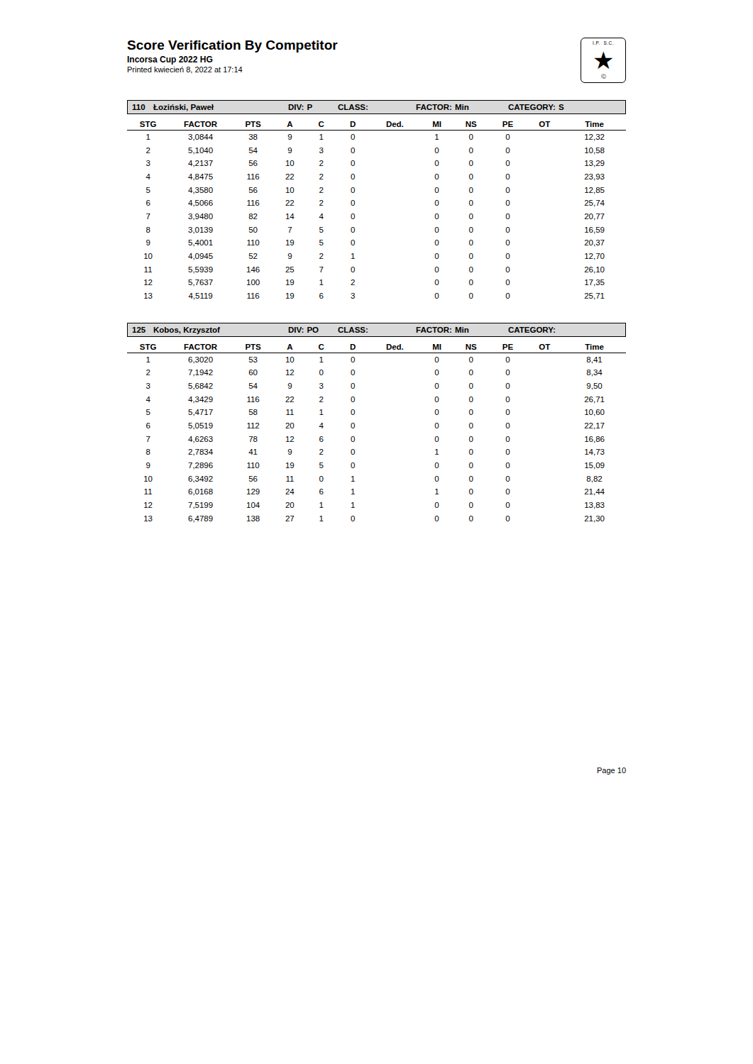Score Verification By Competitor
Incorsa Cup 2022 HG
Printed kwiecień 8, 2022 at 17:14
I.P. S.C.
★
Ⓒ
110 Łoziński, Paweł DIV: P CLASS: FACTOR: Min CATEGORY: S
| STG | FACTOR | PTS | A | C | D | Ded. | MI | NS | PE | OT | Time |
| --- | --- | --- | --- | --- | --- | --- | --- | --- | --- | --- | --- |
| 1 | 3,0844 | 38 | 9 | 1 | 0 | | 1 | 0 | 0 | | 12,32 |
| 2 | 5,1040 | 54 | 9 | 3 | 0 | | 0 | 0 | 0 | | 10,58 |
| 3 | 4,2137 | 56 | 10 | 2 | 0 | | 0 | 0 | 0 | | 13,29 |
| 4 | 4,8475 | 116 | 22 | 2 | 0 | | 0 | 0 | 0 | | 23,93 |
| 5 | 4,3580 | 56 | 10 | 2 | 0 | | 0 | 0 | 0 | | 12,85 |
| 6 | 4,5066 | 116 | 22 | 2 | 0 | | 0 | 0 | 0 | | 25,74 |
| 7 | 3,9480 | 82 | 14 | 4 | 0 | | 0 | 0 | 0 | | 20,77 |
| 8 | 3,0139 | 50 | 7 | 5 | 0 | | 0 | 0 | 0 | | 16,59 |
| 9 | 5,4001 | 110 | 19 | 5 | 0 | | 0 | 0 | 0 | | 20,37 |
| 10 | 4,0945 | 52 | 9 | 2 | 1 | | 0 | 0 | 0 | | 12,70 |
| 11 | 5,5939 | 146 | 25 | 7 | 0 | | 0 | 0 | 0 | | 26,10 |
| 12 | 5,7637 | 100 | 19 | 1 | 2 | | 0 | 0 | 0 | | 17,35 |
| 13 | 4,5119 | 116 | 19 | 6 | 3 | | 0 | 0 | 0 | | 25,71 |
125 Kobos, Krzysztof DIV: PO CLASS: FACTOR: Min CATEGORY:
| STG | FACTOR | PTS | A | C | D | Ded. | MI | NS | PE | OT | Time |
| --- | --- | --- | --- | --- | --- | --- | --- | --- | --- | --- | --- |
| 1 | 6,3020 | 53 | 10 | 1 | 0 | | 0 | 0 | 0 | | 8,41 |
| 2 | 7,1942 | 60 | 12 | 0 | 0 | | 0 | 0 | 0 | | 8,34 |
| 3 | 5,6842 | 54 | 9 | 3 | 0 | | 0 | 0 | 0 | | 9,50 |
| 4 | 4,3429 | 116 | 22 | 2 | 0 | | 0 | 0 | 0 | | 26,71 |
| 5 | 5,4717 | 58 | 11 | 1 | 0 | | 0 | 0 | 0 | | 10,60 |
| 6 | 5,0519 | 112 | 20 | 4 | 0 | | 0 | 0 | 0 | | 22,17 |
| 7 | 4,6263 | 78 | 12 | 6 | 0 | | 0 | 0 | 0 | | 16,86 |
| 8 | 2,7834 | 41 | 9 | 2 | 0 | | 1 | 0 | 0 | | 14,73 |
| 9 | 7,2896 | 110 | 19 | 5 | 0 | | 0 | 0 | 0 | | 15,09 |
| 10 | 6,3492 | 56 | 11 | 0 | 1 | | 0 | 0 | 0 | | 8,82 |
| 11 | 6,0168 | 129 | 24 | 6 | 1 | | 1 | 0 | 0 | | 21,44 |
| 12 | 7,5199 | 104 | 20 | 1 | 1 | | 0 | 0 | 0 | | 13,83 |
| 13 | 6,4789 | 138 | 27 | 1 | 0 | | 0 | 0 | 0 | | 21,30 |
Page 10